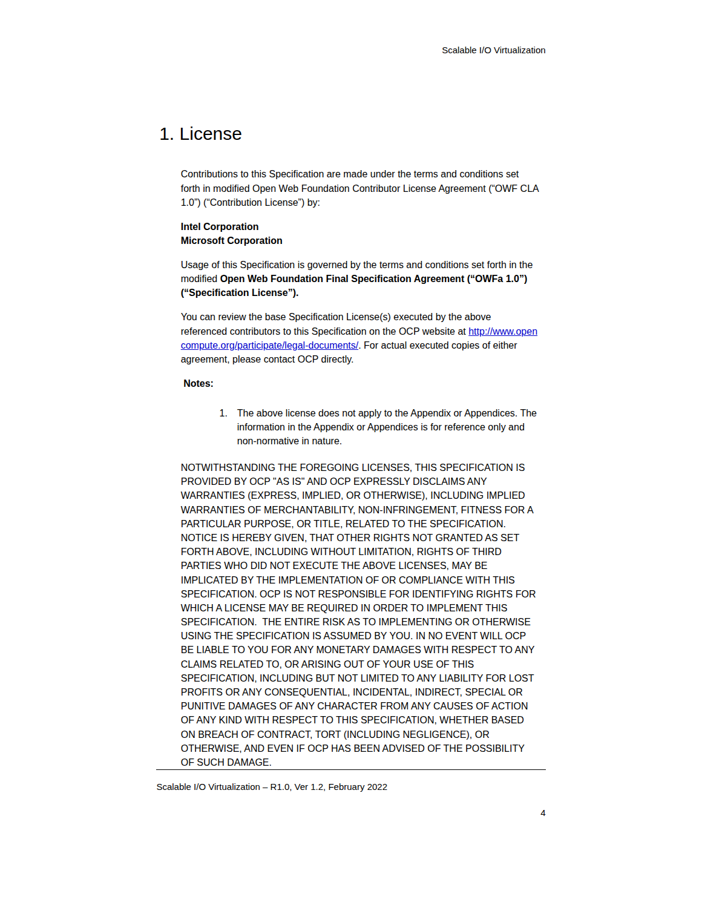Scalable I/O Virtualization
1. License
Contributions to this Specification are made under the terms and conditions set forth in modified Open Web Foundation Contributor License Agreement (“OWF CLA 1.0”) (“Contribution License”) by:
Intel Corporation Microsoft Corporation
Usage of this Specification is governed by the terms and conditions set forth in the modified Open Web Foundation Final Specification Agreement (“OWFa 1.0”) (“Specification License”).
You can review the base Specification License(s) executed by the above referenced contributors to this Specification on the OCP website at http://www.opencompute.org/participate/legal-documents/. For actual executed copies of either agreement, please contact OCP directly.
Notes:
The above license does not apply to the Appendix or Appendices. The information in the Appendix or Appendices is for reference only and non-normative in nature.
Notwithstanding the foregoing licenses, this Specification is provided by OCP "as is" and OCP expressly disclaims any warranties (express, implied, or otherwise), including implied warranties of merchantability, non-infringement, fitness for a particular purpose, or title, related to the Specification. Notice is hereby given, that other rights not granted as set forth above, including without limitation, rights of third parties who did not execute the above licenses, may be implicated by the implementation of or compliance with this Specification. OCP is not responsible for identifying rights for which a license may be required in order to implement this Specification. The entire risk as to implementing or otherwise using the Specification is assumed by you. In no event will OCP be liable to you for any monetary damages with respect to any claims related to, or arising out of your use of this Specification, including but not limited to any liability for lost profits or any consequential, incidental, indirect, special or punitive damages of any character from any causes of action of any kind with respect to this Specification, whether based on breach of contract, tort (including negligence), or otherwise, and even if OCP has been advised of the possibility of such damage.
Scalable I/O Virtualization – R1.0, Ver 1.2, February 2022
4